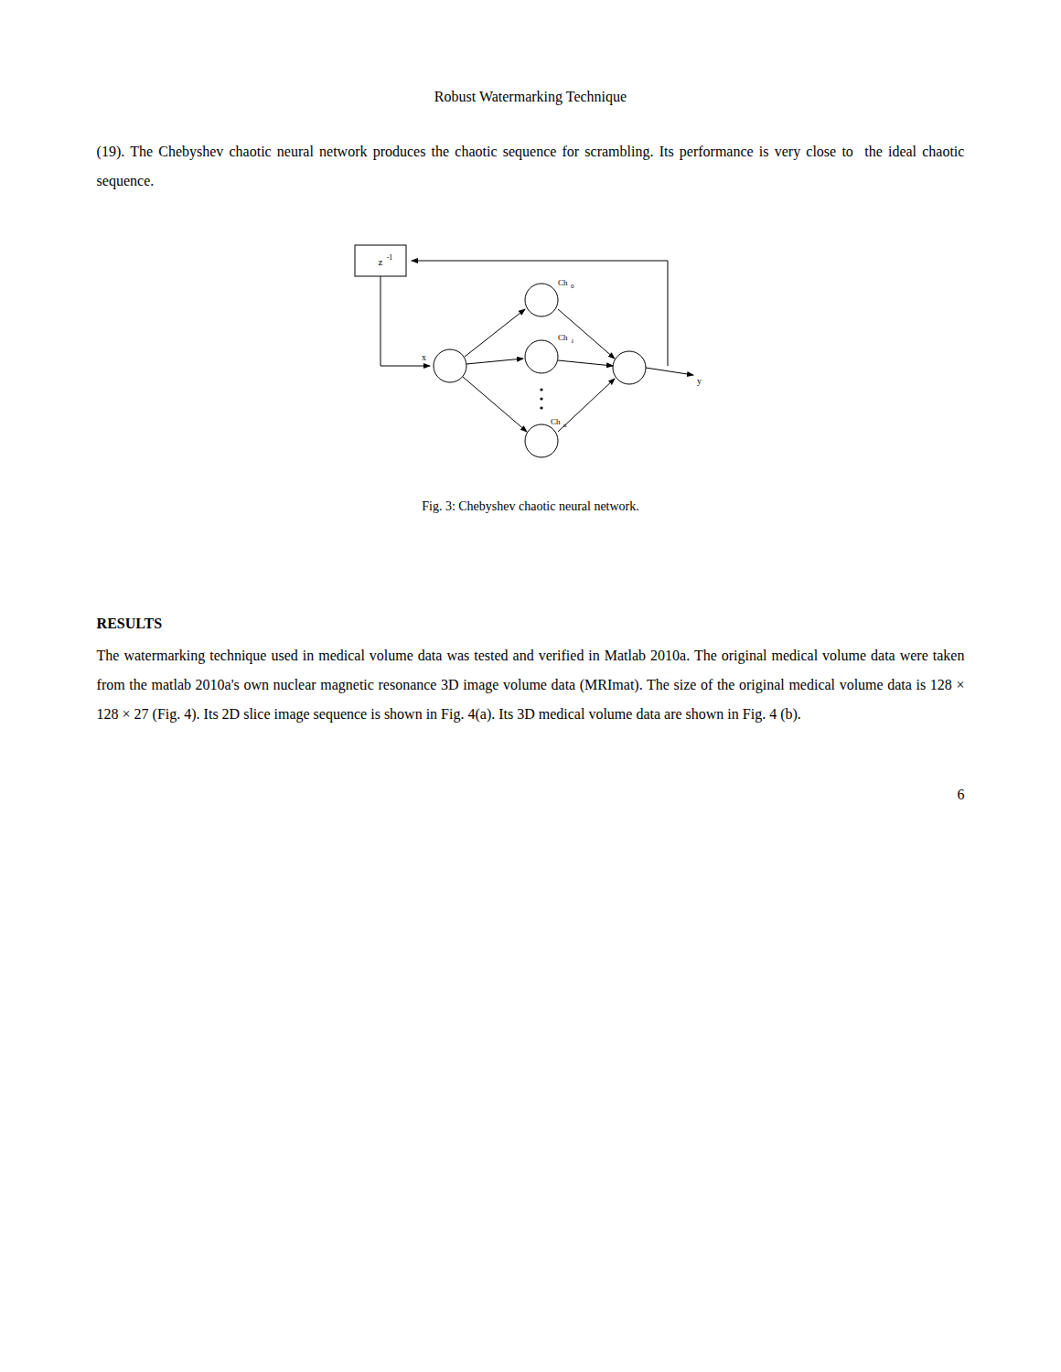Robust Watermarking Technique
(19). The Chebyshev chaotic neural network produces the chaotic sequence for scrambling. Its performance is very close to the ideal chaotic sequence.
z -1 x y Ch 0 Ch 1 Ch n
Fig. 3: Chebyshev chaotic neural network.
RESULTS
The watermarking technique used in medical volume data was tested and verified in Matlab 2010a. The original medical volume data were taken from the matlab 2010a's own nuclear magnetic resonance 3D image volume data (MRImat). The size of the original medical volume data is 128 × 128 × 27 (Fig. 4). Its 2D slice image sequence is shown in Fig. 4(a). Its 3D medical volume data are shown in Fig. 4 (b).
6